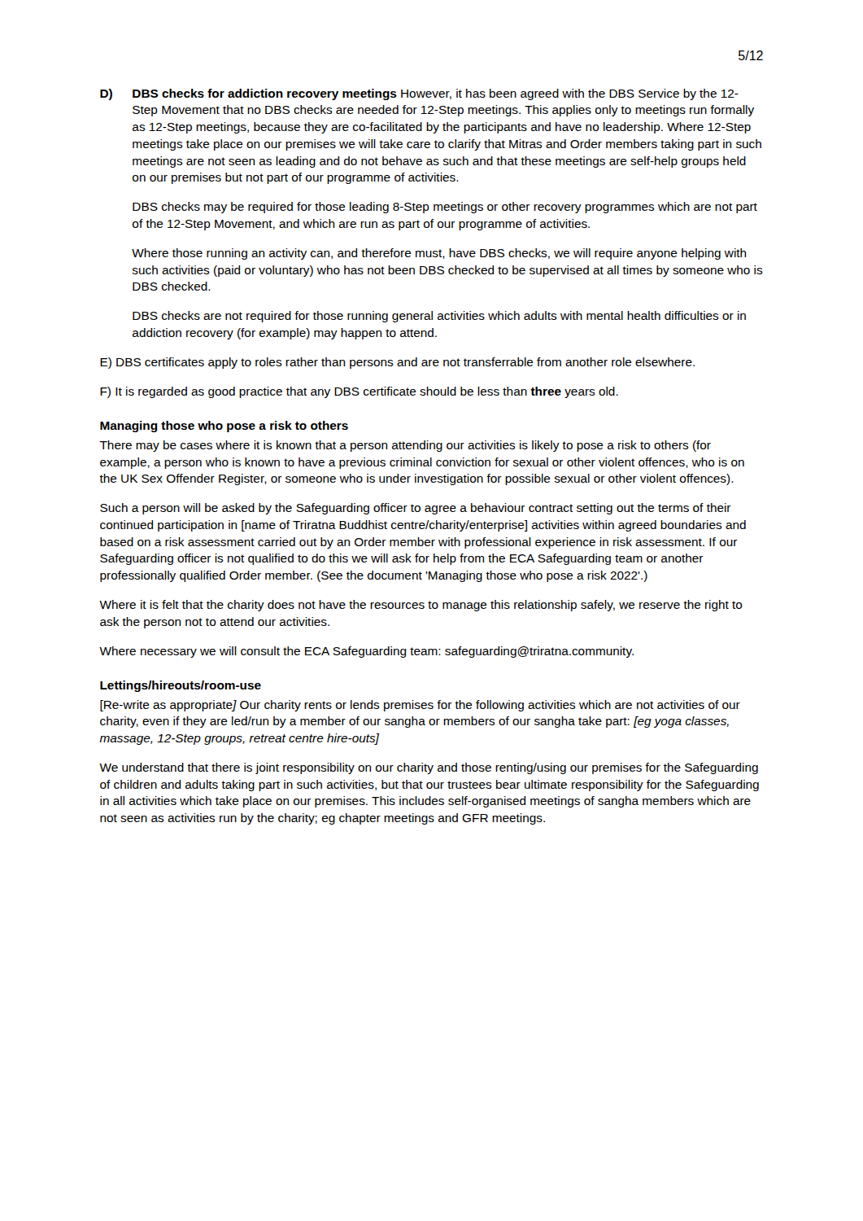5/12
D)
DBS checks for addiction recovery meetings However, it has been agreed with the DBS Service by the 12-Step Movement that no DBS checks are needed for 12-Step meetings. This applies only to meetings run formally as 12-Step meetings, because they are co-facilitated by the participants and have no leadership. Where 12-Step meetings take place on our premises we will take care to clarify that Mitras and Order members taking part in such meetings are not seen as leading and do not behave as such and that these meetings are self-help groups held on our premises but not part of our programme of activities.
DBS checks may be required for those leading 8-Step meetings or other recovery programmes which are not part of the 12-Step Movement, and which are run as part of our programme of activities.
Where those running an activity can, and therefore must, have DBS checks, we will require anyone helping with such activities (paid or voluntary) who has not been DBS checked to be supervised at all times by someone who is DBS checked.
DBS checks are not required for those running general activities which adults with mental health difficulties or in addiction recovery (for example) may happen to attend.
E) DBS certificates apply to roles rather than persons and are not transferrable from another role elsewhere.
F) It is regarded as good practice that any DBS certificate should be less than three years old.
Managing those who pose a risk to others
There may be cases where it is known that a person attending our activities is likely to pose a risk to others (for example, a person who is known to have a previous criminal conviction for sexual or other violent offences, who is on the UK Sex Offender Register, or someone who is under investigation for possible sexual or other violent offences).
Such a person will be asked by the Safeguarding officer to agree a behaviour contract setting out the terms of their continued participation in [name of Triratna Buddhist centre/charity/enterprise] activities within agreed boundaries and based on a risk assessment carried out by an Order member with professional experience in risk assessment. If our Safeguarding officer is not qualified to do this we will ask for help from the ECA Safeguarding team or another professionally qualified Order member. (See the document 'Managing those who pose a risk 2022'.)
Where it is felt that the charity does not have the resources to manage this relationship safely, we reserve the right to ask the person not to attend our activities.
Where necessary we will consult the ECA Safeguarding team: safeguarding@triratna.community.
Lettings/hireouts/room-use
[Re-write as appropriate] Our charity rents or lends premises for the following activities which are not activities of our charity, even if they are led/run by a member of our sangha or members of our sangha take part: [eg yoga classes, massage, 12-Step groups, retreat centre hire-outs]
We understand that there is joint responsibility on our charity and those renting/using our premises for the Safeguarding of children and adults taking part in such activities, but that our trustees bear ultimate responsibility for the Safeguarding in all activities which take place on our premises. This includes self-organised meetings of sangha members which are not seen as activities run by the charity; eg chapter meetings and GFR meetings.